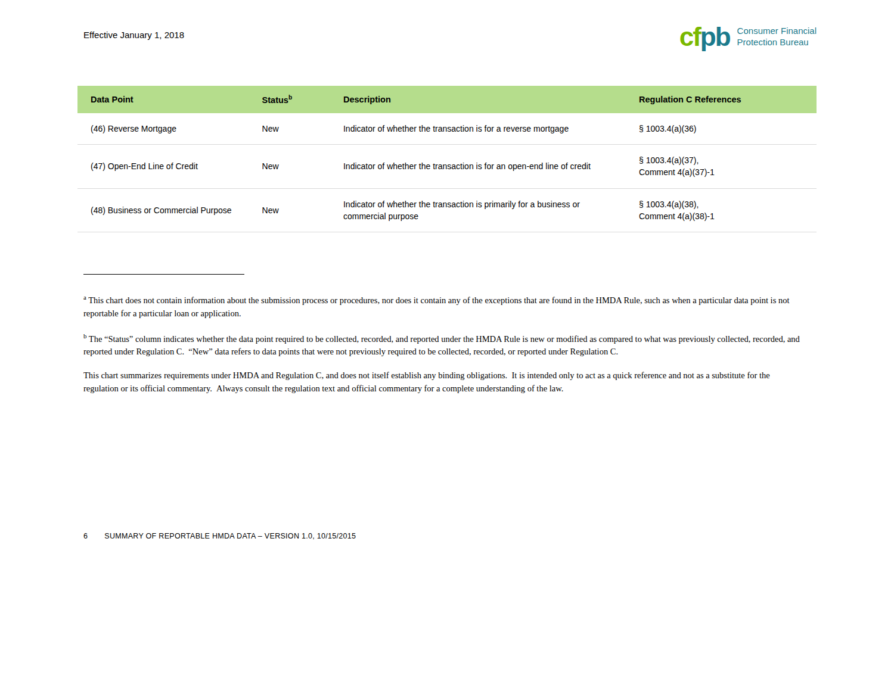Effective January 1, 2018
cfpb
Consumer Financial
Protection Bureau
| Data Point | Status b | Description | Regulation C References |
| --- | --- | --- | --- |
| (46) Reverse Mortgage | New | Indicator of whether the transaction is for a reverse mortgage | § 1003.4(a)(36) |
| (47) Open-End Line of Credit | New | Indicator of whether the transaction is for an open-end line of credit | § 1003.4(a)(37), Comment 4(a)(37)-1 |
| (48) Business or Commercial Purpose | New | Indicator of whether the transaction is primarily for a business or commercial purpose | § 1003.4(a)(38), Comment 4(a)(38)-1 |
a This chart does not contain information about the submission process or procedures, nor does it contain any of the exceptions that are found in the HMDA Rule, such as when a particular data point is not reportable for a particular loan or application.
b The “Status” column indicates whether the data point required to be collected, recorded, and reported under the HMDA Rule is new or modified as compared to what was previously collected, recorded, and reported under Regulation C. “New” data refers to data points that were not previously required to be collected, recorded, or reported under Regulation C.
This chart summarizes requirements under HMDA and Regulation C, and does not itself establish any binding obligations. It is intended only to act as a quick reference and not as a substitute for the regulation or its official commentary. Always consult the regulation text and official commentary for a complete understanding of the law.
6 SUMMARY OF REPORTABLE HMDA DATA – VERSION 1.0, 10/15/2015